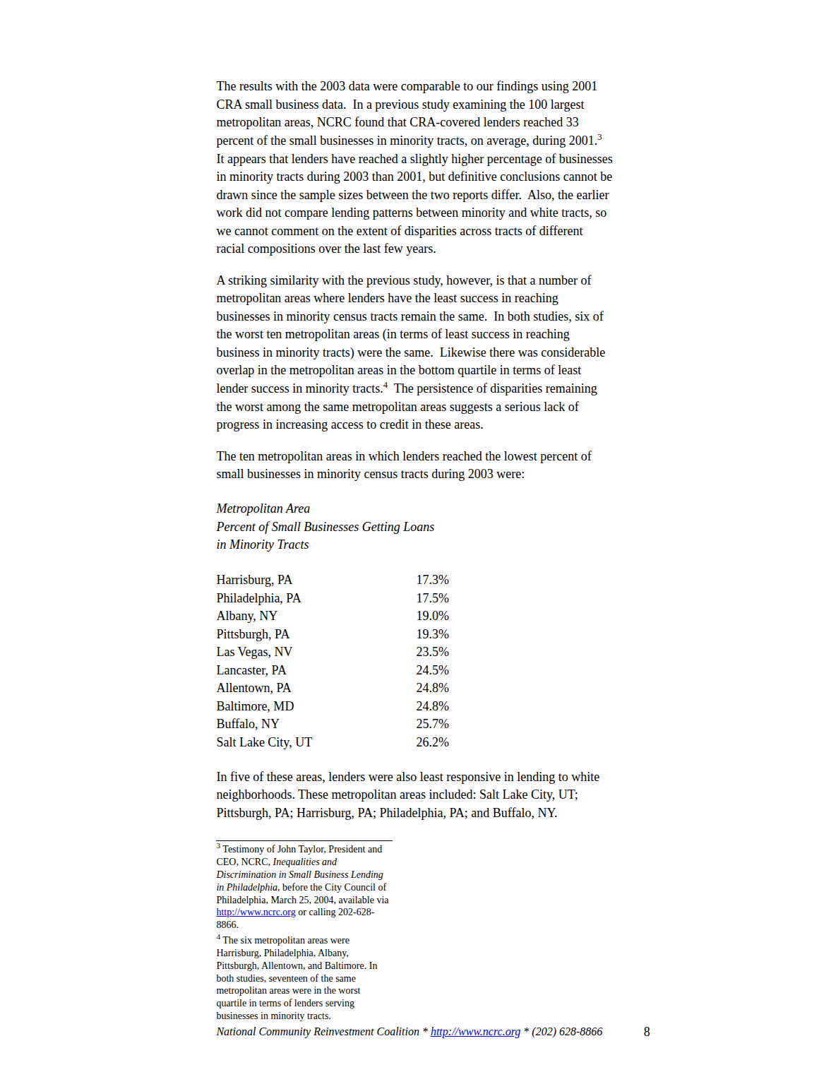The results with the 2003 data were comparable to our findings using 2001 CRA small business data. In a previous study examining the 100 largest metropolitan areas, NCRC found that CRA-covered lenders reached 33 percent of the small businesses in minority tracts, on average, during 2001.3 It appears that lenders have reached a slightly higher percentage of businesses in minority tracts during 2003 than 2001, but definitive conclusions cannot be drawn since the sample sizes between the two reports differ. Also, the earlier work did not compare lending patterns between minority and white tracts, so we cannot comment on the extent of disparities across tracts of different racial compositions over the last few years.
A striking similarity with the previous study, however, is that a number of metropolitan areas where lenders have the least success in reaching businesses in minority census tracts remain the same. In both studies, six of the worst ten metropolitan areas (in terms of least success in reaching business in minority tracts) were the same. Likewise there was considerable overlap in the metropolitan areas in the bottom quartile in terms of least lender success in minority tracts.4 The persistence of disparities remaining the worst among the same metropolitan areas suggests a serious lack of progress in increasing access to credit in these areas.
The ten metropolitan areas in which lenders reached the lowest percent of small businesses in minority census tracts during 2003 were:
Metropolitan Area Percent of Small Businesses Getting Loans in Minority Tracts
| Harrisburg, PA | 17.3% |
| Philadelphia, PA | 17.5% |
| Albany, NY | 19.0% |
| Pittsburgh, PA | 19.3% |
| Las Vegas, NV | 23.5% |
| Lancaster, PA | 24.5% |
| Allentown, PA | 24.8% |
| Baltimore, MD | 24.8% |
| Buffalo, NY | 25.7% |
| Salt Lake City, UT | 26.2% |
In five of these areas, lenders were also least responsive in lending to white neighborhoods. These metropolitan areas included: Salt Lake City, UT; Pittsburgh, PA; Harrisburg, PA; Philadelphia, PA; and Buffalo, NY.
3 Testimony of John Taylor, President and CEO, NCRC, Inequalities and Discrimination in Small Business Lending in Philadelphia, before the City Council of Philadelphia, March 25, 2004, available via http://www.ncrc.org or calling 202-628-8866.
4 The six metropolitan areas were Harrisburg, Philadelphia, Albany, Pittsburgh, Allentown, and Baltimore. In both studies, seventeen of the same metropolitan areas were in the worst quartile in terms of lenders serving businesses in minority tracts.
National Community Reinvestment Coalition * http://www.ncrc.org * (202) 628-8866 8